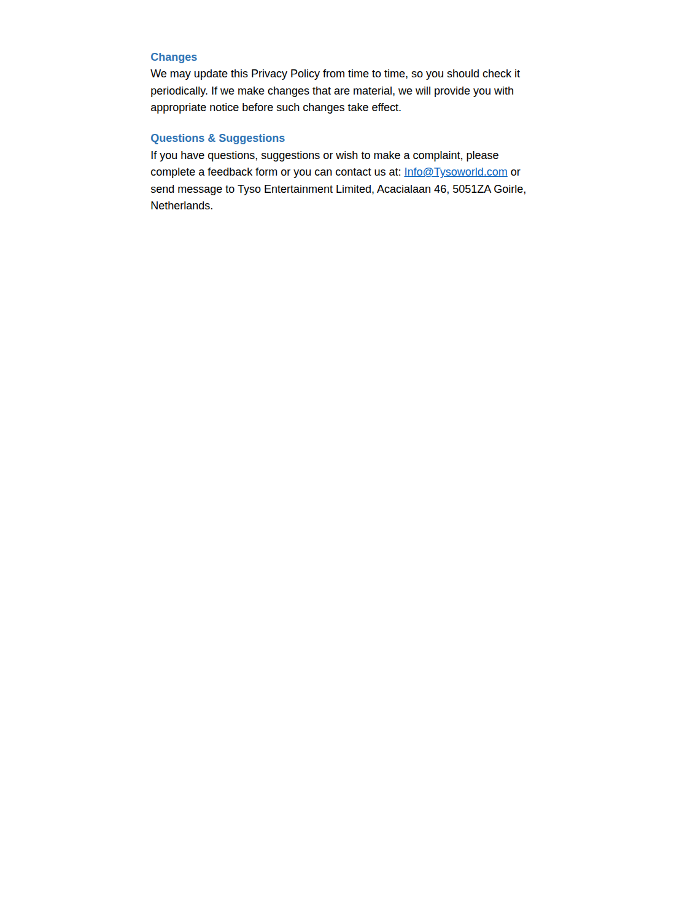Changes
We may update this Privacy Policy from time to time, so you should check it periodically. If we make changes that are material, we will provide you with appropriate notice before such changes take effect.
Questions & Suggestions
If you have questions, suggestions or wish to make a complaint, please complete a feedback form or you can contact us at: Info@Tysoworld.com or send message to Tyso Entertainment Limited, Acacialaan 46, 5051ZA Goirle, Netherlands.